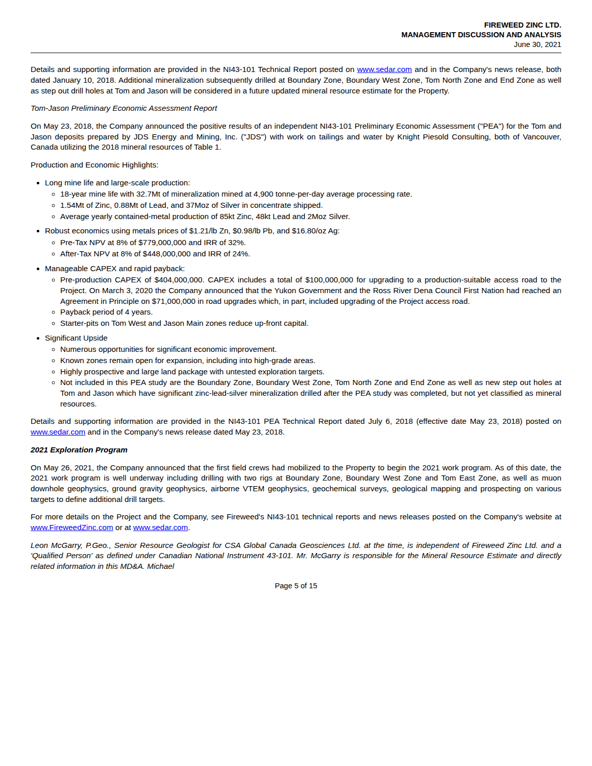FIREWEED ZINC LTD.
MANAGEMENT DISCUSSION AND ANALYSIS
June 30, 2021
Details and supporting information are provided in the NI43-101 Technical Report posted on www.sedar.com and in the Company's news release, both dated January 10, 2018. Additional mineralization subsequently drilled at Boundary Zone, Boundary West Zone, Tom North Zone and End Zone as well as step out drill holes at Tom and Jason will be considered in a future updated mineral resource estimate for the Property.
Tom-Jason Preliminary Economic Assessment Report
On May 23, 2018, the Company announced the positive results of an independent NI43-101 Preliminary Economic Assessment ("PEA") for the Tom and Jason deposits prepared by JDS Energy and Mining, Inc. ("JDS") with work on tailings and water by Knight Piesold Consulting, both of Vancouver, Canada utilizing the 2018 mineral resources of Table 1.
Production and Economic Highlights:
Long mine life and large-scale production:
18-year mine life with 32.7Mt of mineralization mined at 4,900 tonne-per-day average processing rate.
1.54Mt of Zinc, 0.88Mt of Lead, and 37Moz of Silver in concentrate shipped.
Average yearly contained-metal production of 85kt Zinc, 48kt Lead and 2Moz Silver.
Robust economics using metals prices of $1.21/lb Zn, $0.98/lb Pb, and $16.80/oz Ag:
Pre-Tax NPV at 8% of $779,000,000 and IRR of 32%.
After-Tax NPV at 8% of $448,000,000 and IRR of 24%.
Manageable CAPEX and rapid payback:
Pre-production CAPEX of $404,000,000. CAPEX includes a total of $100,000,000 for upgrading to a production-suitable access road to the Project. On March 3, 2020 the Company announced that the Yukon Government and the Ross River Dena Council First Nation had reached an Agreement in Principle on $71,000,000 in road upgrades which, in part, included upgrading of the Project access road.
Payback period of 4 years.
Starter-pits on Tom West and Jason Main zones reduce up-front capital.
Significant Upside
Numerous opportunities for significant economic improvement.
Known zones remain open for expansion, including into high-grade areas.
Highly prospective and large land package with untested exploration targets.
Not included in this PEA study are the Boundary Zone, Boundary West Zone, Tom North Zone and End Zone as well as new step out holes at Tom and Jason which have significant zinc-lead-silver mineralization drilled after the PEA study was completed, but not yet classified as mineral resources.
Details and supporting information are provided in the NI43-101 PEA Technical Report dated July 6, 2018 (effective date May 23, 2018) posted on www.sedar.com and in the Company's news release dated May 23, 2018.
2021 Exploration Program
On May 26, 2021, the Company announced that the first field crews had mobilized to the Property to begin the 2021 work program. As of this date, the 2021 work program is well underway including drilling with two rigs at Boundary Zone, Boundary West Zone and Tom East Zone, as well as muon downhole geophysics, ground gravity geophysics, airborne VTEM geophysics, geochemical surveys, geological mapping and prospecting on various targets to define additional drill targets.
For more details on the Project and the Company, see Fireweed's NI43-101 technical reports and news releases posted on the Company's website at www.FireweedZinc.com or at www.sedar.com.
Leon McGarry, P.Geo., Senior Resource Geologist for CSA Global Canada Geosciences Ltd. at the time, is independent of Fireweed Zinc Ltd. and a 'Qualified Person' as defined under Canadian National Instrument 43-101. Mr. McGarry is responsible for the Mineral Resource Estimate and directly related information in this MD&A. Michael
Page 5 of 15